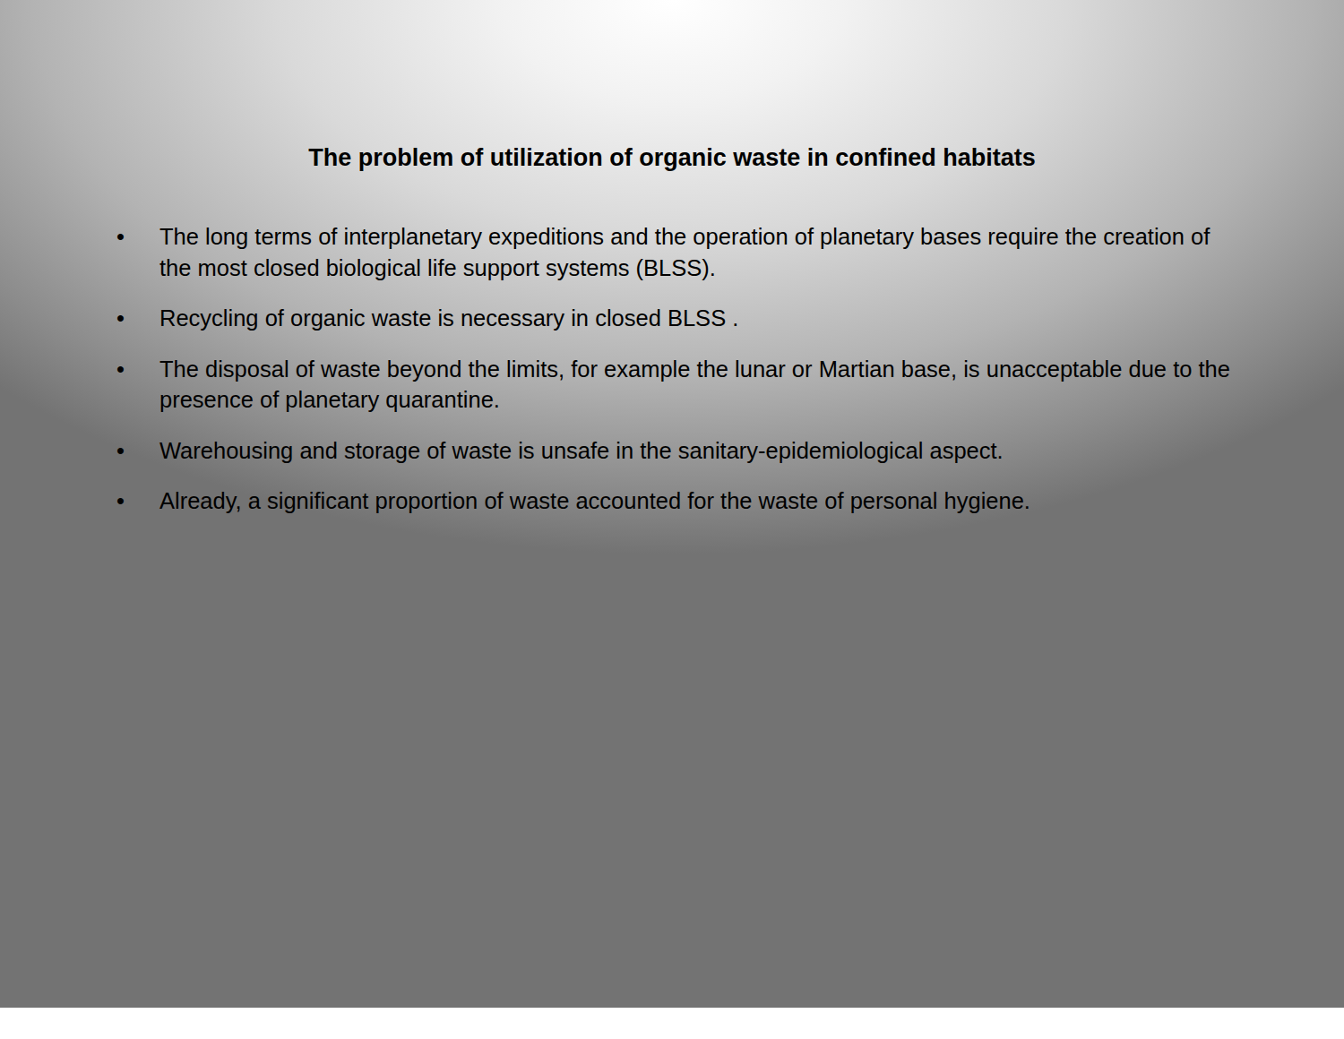The problem of utilization of organic waste in confined habitats
The long terms of interplanetary expeditions and the operation of planetary bases require the creation of the most closed biological life support systems (BLSS).
Recycling of organic waste is necessary in closed BLSS .
The disposal of waste beyond the limits, for example the lunar or Martian base, is unacceptable due to the presence of planetary quarantine.
Warehousing and storage of waste is unsafe in the sanitary-epidemiological aspect.
Already, a significant proportion of waste accounted for the waste of personal hygiene.